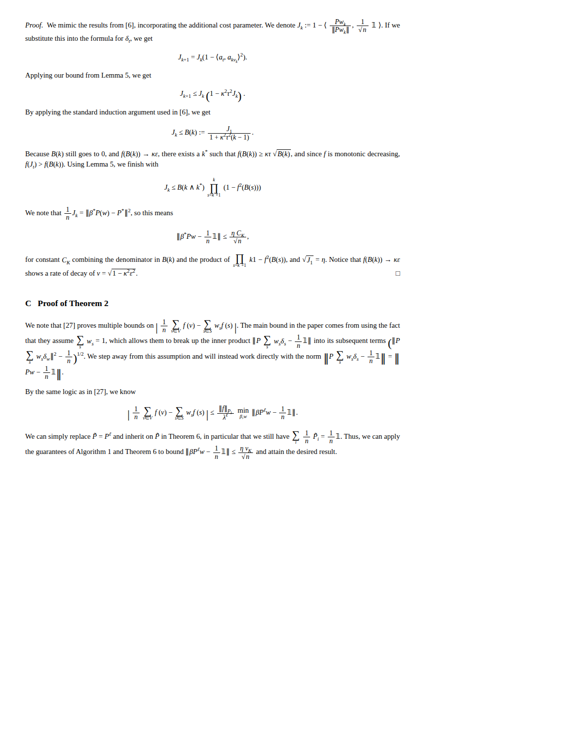Proof. We mimic the results from [6], incorporating the additional cost parameter. We denote Jk := 1 − ⟨ Pwk∥Pwk∥, 1√n 𝟙 ⟩. If we substitute this into the formula for δt, we get
Jk+1 = Jk(1 − ⟨at, akvk⟩2).
Applying our bound from Lemma 5, we get
Jk+1 ≤ Jk (1 − κ2τ2Jk) .
By applying the standard induction argument used in [6], we get
Jk ≤ B(k) := J11 + κ2τ2(k − 1).
Because B(k) still goes to 0, and f(B(k)) → κε, there exists a k* such that f(B(k)) ≥ κτ √B(k), and since f is monotonic decreasing, f(Jt) > f(B(k)). Using Lemma 5, we finish with
Jk ≤ B(k ∧ k*) k∏s=k*+1 (1 − f2(B(s)))
We note that 1 n Jk = ∥β*P(w) − P*∥2, so this means
∥β*Pw − 1 n𝟙∥ ≤ η CK√n,
for constant CK combining the denominator in B(k) and the product of ∏s=k*+1 k1 − f2(B(s)), and √J1 = η. Notice that f(B(k)) → κε shows a rate of decay of v = √1 − κ2ε2. □
C Proof of Theorem 2
We note that [27] proves multiple bounds on | 1 n ∑v∈V f (v) − ∑s∈S wsf (s) |. The main bound in the paper comes from using the fact that they assume ∑s ws = 1, which allows them to break up the inner product ∥P ∑s wsδs − 1 n𝟙∥ into its subsequent terms (∥P ∑s wsδw∥2 − 1 n)1/2. We step away from this assumption and will instead work directly with the norm ∥P ∑s wsδs − 1 n𝟙∥ = ∥Pw − 1 n𝟙∥.
By the same logic as in [27], we know
| 1 n ∑v∈V f (v) − ∑s∈S wsf (s) | ≤ ∥f∥Pλ λℓ min β,w ∥βPℓw − 1 n𝟙∥.
We can simply replace P̃ = Pℓ and inherit on P̃ in Theorem 6, in particular that we still have ∑i 1 n P̃i = 1 n𝟙. Thus, we can apply the guarantees of Algorithm 1 and Theorem 6 to bound ∥βPℓw − 1 n𝟙∥ ≤ η vK√n and attain the desired result.